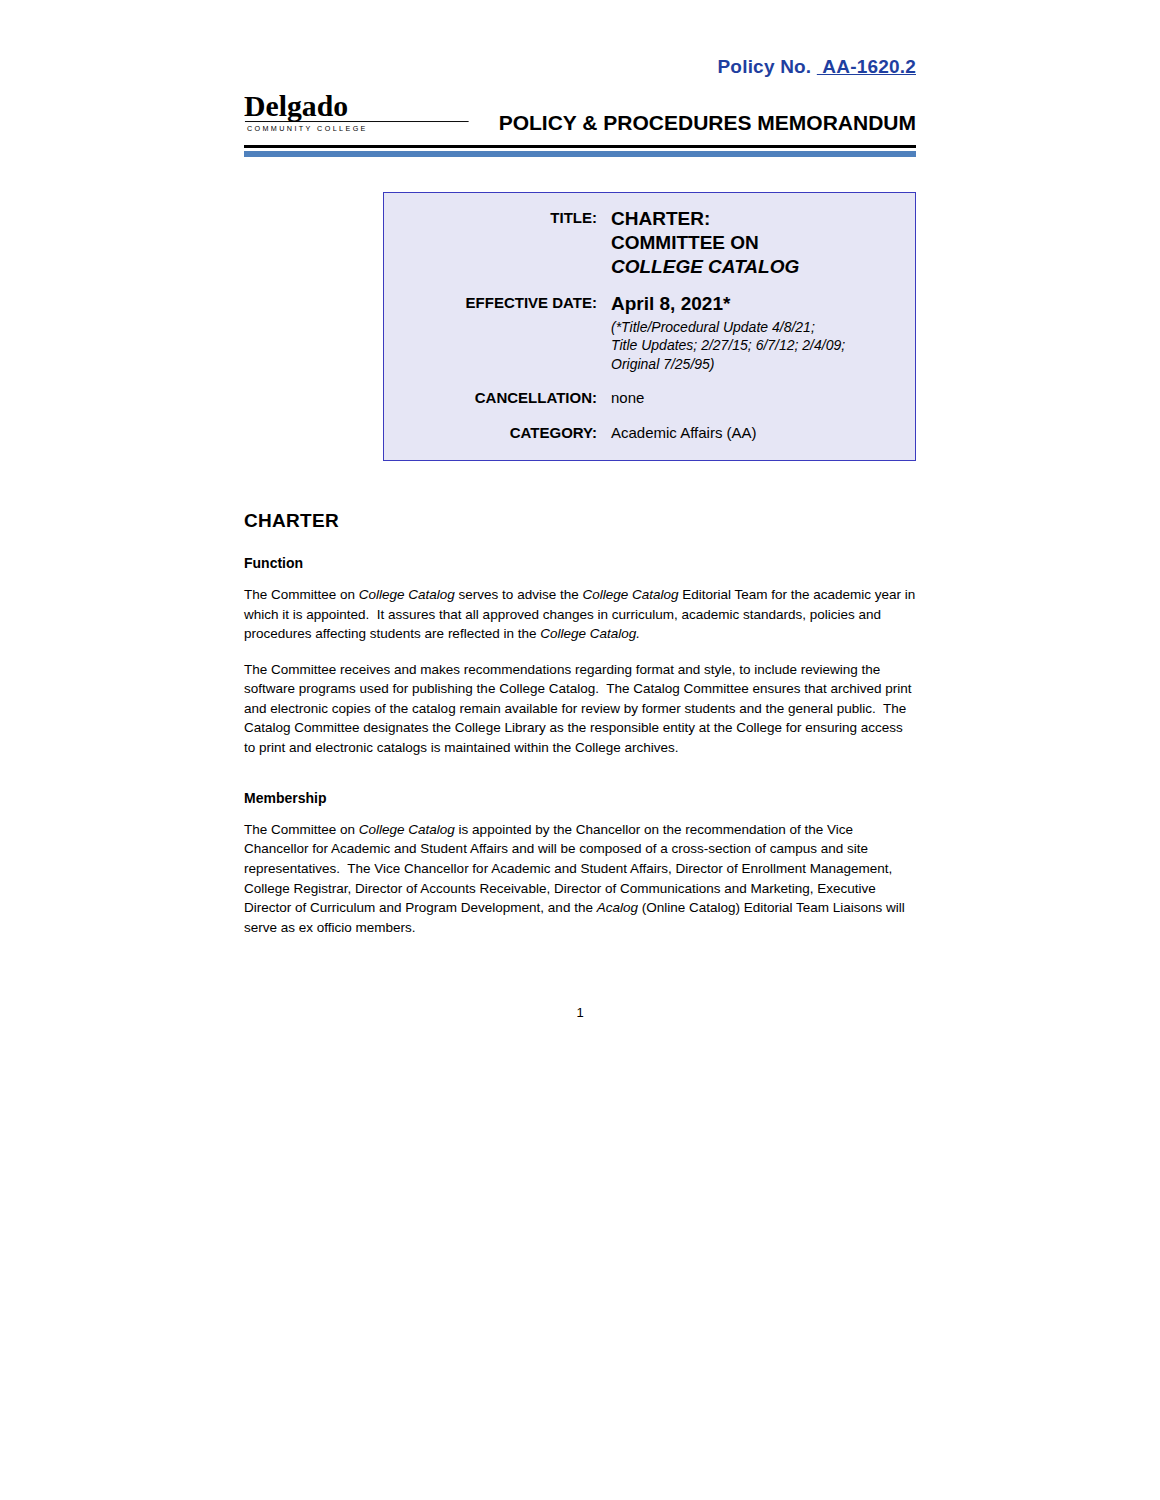Policy No. AA-1620.2
Delgado COMMUNITY COLLEGE
POLICY & PROCEDURES MEMORANDUM
| TITLE: | CHARTER: COMMITTEE ON COLLEGE CATALOG |
| EFFECTIVE DATE: | April 8, 2021* (*Title/Procedural Update 4/8/21; Title Updates; 2/27/15; 6/7/12; 2/4/09; Original 7/25/95) |
| CANCELLATION: | none |
| CATEGORY: | Academic Affairs (AA) |
CHARTER
Function
The Committee on College Catalog serves to advise the College Catalog Editorial Team for the academic year in which it is appointed. It assures that all approved changes in curriculum, academic standards, policies and procedures affecting students are reflected in the College Catalog.
The Committee receives and makes recommendations regarding format and style, to include reviewing the software programs used for publishing the College Catalog. The Catalog Committee ensures that archived print and electronic copies of the catalog remain available for review by former students and the general public. The Catalog Committee designates the College Library as the responsible entity at the College for ensuring access to print and electronic catalogs is maintained within the College archives.
Membership
The Committee on College Catalog is appointed by the Chancellor on the recommendation of the Vice Chancellor for Academic and Student Affairs and will be composed of a cross-section of campus and site representatives. The Vice Chancellor for Academic and Student Affairs, Director of Enrollment Management, College Registrar, Director of Accounts Receivable, Director of Communications and Marketing, Executive Director of Curriculum and Program Development, and the Acalog (Online Catalog) Editorial Team Liaisons will serve as ex officio members.
1